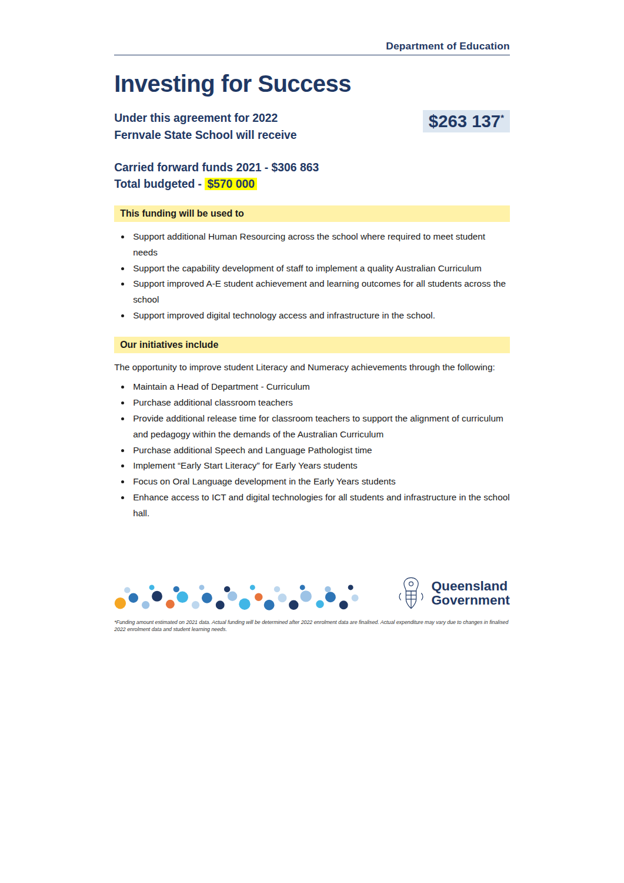Department of Education
Investing for Success
Under this agreement for 2022
Fernvale State School will receive
$263 137*
Carried forward funds 2021 - $306 863
Total budgeted - $570 000
This funding will be used to
Support additional Human Resourcing across the school where required to meet student needs
Support the capability development of staff to implement a quality Australian Curriculum
Support improved A-E student achievement and learning outcomes for all students across the school
Support improved digital technology access and infrastructure in the school.
Our initiatives include
The opportunity to improve student Literacy and Numeracy achievements through the following:
Maintain a Head of Department - Curriculum
Purchase additional classroom teachers
Provide additional release time for classroom teachers to support the alignment of curriculum and pedagogy within the demands of the Australian Curriculum
Purchase additional Speech and Language Pathologist time
Implement “Early Start Literacy” for Early Years students
Focus on Oral Language development in the Early Years students
Enhance access to ICT and digital technologies for all students and infrastructure in the school hall.
Queensland
Government
*Funding amount estimated on 2021 data. Actual funding will be determined after 2022 enrolment data are finalised. Actual expenditure may vary due to changes in finalised 2022 enrolment data and student learning needs.